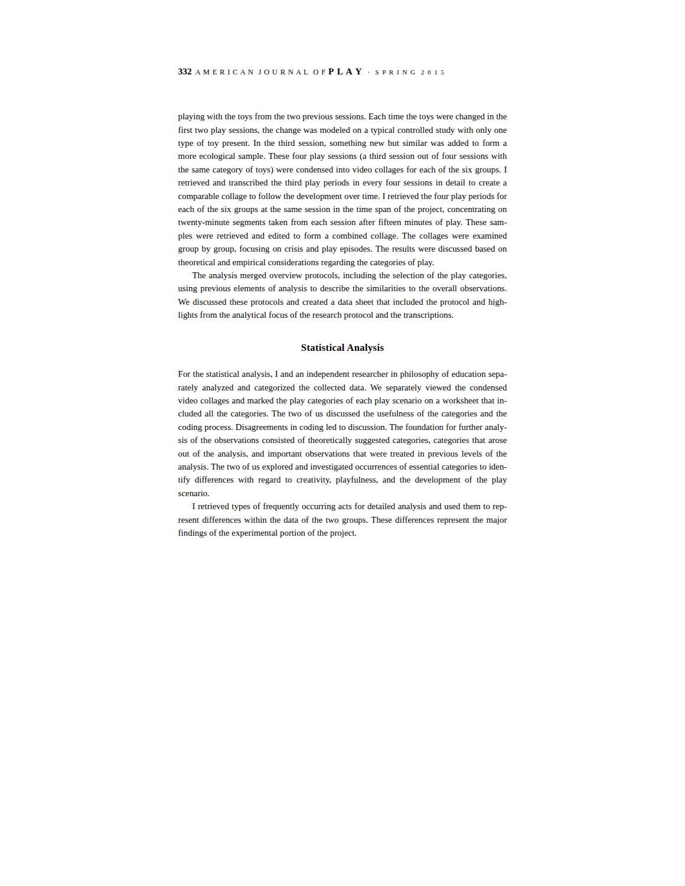332 A M E R I C A N J O U R N A L O F P L A Y · S P R I N G 2 0 1 5
playing with the toys from the two previous sessions. Each time the toys were changed in the first two play sessions, the change was modeled on a typical controlled study with only one type of toy present. In the third session, something new but similar was added to form a more ecological sample. These four play sessions (a third session out of four sessions with the same category of toys) were condensed into video collages for each of the six groups. I retrieved and transcribed the third play periods in every four sessions in detail to create a comparable collage to follow the development over time. I retrieved the four play periods for each of the six groups at the same session in the time span of the project, concentrating on twenty-minute segments taken from each session after fifteen minutes of play. These samples were retrieved and edited to form a combined collage. The collages were examined group by group, focusing on crisis and play episodes. The results were discussed based on theoretical and empirical considerations regarding the categories of play.
The analysis merged overview protocols, including the selection of the play categories, using previous elements of analysis to describe the similarities to the overall observations. We discussed these protocols and created a data sheet that included the protocol and highlights from the analytical focus of the research protocol and the transcriptions.
Statistical Analysis
For the statistical analysis, I and an independent researcher in philosophy of education separately analyzed and categorized the collected data. We separately viewed the condensed video collages and marked the play categories of each play scenario on a worksheet that included all the categories. The two of us discussed the usefulness of the categories and the coding process. Disagreements in coding led to discussion. The foundation for further analysis of the observations consisted of theoretically suggested categories, categories that arose out of the analysis, and important observations that were treated in previous levels of the analysis. The two of us explored and investigated occurrences of essential categories to identify differences with regard to creativity, playfulness, and the development of the play scenario.
I retrieved types of frequently occurring acts for detailed analysis and used them to represent differences within the data of the two groups. These differences represent the major findings of the experimental portion of the project.